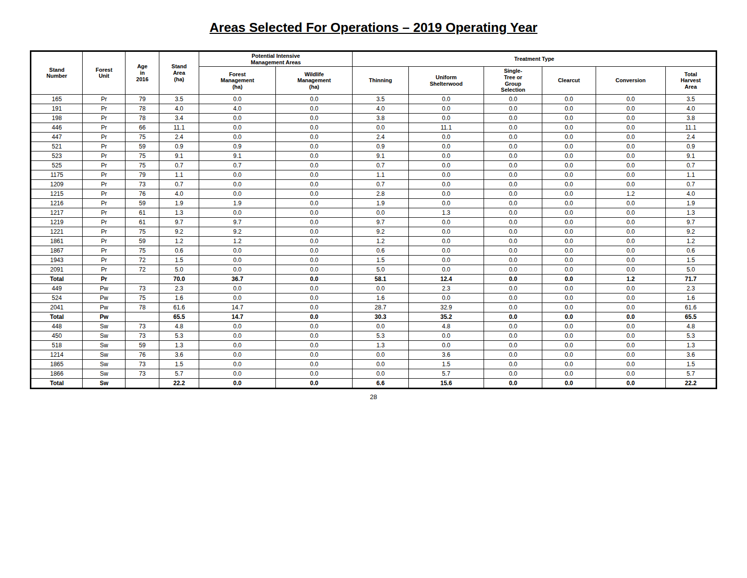Areas Selected For Operations – 2019 Operating Year
| Stand Number | Forest Unit | Age in 2016 | Stand Area (ha) | Potential Intensive Management Areas | Treatment Type |
| --- | --- | --- | --- | --- | --- |
| Forest Management (ha) | Wildlife Management (ha) | Thinning | Uniform Shelterwood | Single- Tree or Group Selection | Clearcut | Conversion | Total Harvest Area |
| 165 | Pr | 79 | 3.5 | 0.0 | 0.0 | 3.5 | 0.0 | 0.0 | 0.0 | 0.0 | 3.5 |
| 191 | Pr | 78 | 4.0 | 4.0 | 0.0 | 4.0 | 0.0 | 0.0 | 0.0 | 0.0 | 4.0 |
| 198 | Pr | 78 | 3.4 | 0.0 | 0.0 | 3.8 | 0.0 | 0.0 | 0.0 | 0.0 | 3.8 |
| 446 | Pr | 66 | 11.1 | 0.0 | 0.0 | 0.0 | 11.1 | 0.0 | 0.0 | 0.0 | 11.1 |
| 447 | Pr | 75 | 2.4 | 0.0 | 0.0 | 2.4 | 0.0 | 0.0 | 0.0 | 0.0 | 2.4 |
| 521 | Pr | 59 | 0.9 | 0.9 | 0.0 | 0.9 | 0.0 | 0.0 | 0.0 | 0.0 | 0.9 |
| 523 | Pr | 75 | 9.1 | 9.1 | 0.0 | 9.1 | 0.0 | 0.0 | 0.0 | 0.0 | 9.1 |
| 525 | Pr | 75 | 0.7 | 0.7 | 0.0 | 0.7 | 0.0 | 0.0 | 0.0 | 0.0 | 0.7 |
| 1175 | Pr | 79 | 1.1 | 0.0 | 0.0 | 1.1 | 0.0 | 0.0 | 0.0 | 0.0 | 1.1 |
| 1209 | Pr | 73 | 0.7 | 0.0 | 0.0 | 0.7 | 0.0 | 0.0 | 0.0 | 0.0 | 0.7 |
| 1215 | Pr | 76 | 4.0 | 0.0 | 0.0 | 2.8 | 0.0 | 0.0 | 0.0 | 1.2 | 4.0 |
| 1216 | Pr | 59 | 1.9 | 1.9 | 0.0 | 1.9 | 0.0 | 0.0 | 0.0 | 0.0 | 1.9 |
| 1217 | Pr | 61 | 1.3 | 0.0 | 0.0 | 0.0 | 1.3 | 0.0 | 0.0 | 0.0 | 1.3 |
| 1219 | Pr | 61 | 9.7 | 9.7 | 0.0 | 9.7 | 0.0 | 0.0 | 0.0 | 0.0 | 9.7 |
| 1221 | Pr | 75 | 9.2 | 9.2 | 0.0 | 9.2 | 0.0 | 0.0 | 0.0 | 0.0 | 9.2 |
| 1861 | Pr | 59 | 1.2 | 1.2 | 0.0 | 1.2 | 0.0 | 0.0 | 0.0 | 0.0 | 1.2 |
| 1867 | Pr | 75 | 0.6 | 0.0 | 0.0 | 0.6 | 0.0 | 0.0 | 0.0 | 0.0 | 0.6 |
| 1943 | Pr | 72 | 1.5 | 0.0 | 0.0 | 1.5 | 0.0 | 0.0 | 0.0 | 0.0 | 1.5 |
| 2091 | Pr | 72 | 5.0 | 0.0 | 0.0 | 5.0 | 0.0 | 0.0 | 0.0 | 0.0 | 5.0 |
| Total | Pr | | 70.0 | 36.7 | 0.0 | 58.1 | 12.4 | 0.0 | 0.0 | 1.2 | 71.7 |
| 449 | Pw | 73 | 2.3 | 0.0 | 0.0 | 0.0 | 2.3 | 0.0 | 0.0 | 0.0 | 2.3 |
| 524 | Pw | 75 | 1.6 | 0.0 | 0.0 | 1.6 | 0.0 | 0.0 | 0.0 | 0.0 | 1.6 |
| 2041 | Pw | 78 | 61.6 | 14.7 | 0.0 | 28.7 | 32.9 | 0.0 | 0.0 | 0.0 | 61.6 |
| Total | Pw | | 65.5 | 14.7 | 0.0 | 30.3 | 35.2 | 0.0 | 0.0 | 0.0 | 65.5 |
| 448 | Sw | 73 | 4.8 | 0.0 | 0.0 | 0.0 | 4.8 | 0.0 | 0.0 | 0.0 | 4.8 |
| 450 | Sw | 73 | 5.3 | 0.0 | 0.0 | 5.3 | 0.0 | 0.0 | 0.0 | 0.0 | 5.3 |
| 518 | Sw | 59 | 1.3 | 0.0 | 0.0 | 1.3 | 0.0 | 0.0 | 0.0 | 0.0 | 1.3 |
| 1214 | Sw | 76 | 3.6 | 0.0 | 0.0 | 0.0 | 3.6 | 0.0 | 0.0 | 0.0 | 3.6 |
| 1865 | Sw | 73 | 1.5 | 0.0 | 0.0 | 0.0 | 1.5 | 0.0 | 0.0 | 0.0 | 1.5 |
| 1866 | Sw | 73 | 5.7 | 0.0 | 0.0 | 0.0 | 5.7 | 0.0 | 0.0 | 0.0 | 5.7 |
| Total | Sw | | 22.2 | 0.0 | 0.0 | 6.6 | 15.6 | 0.0 | 0.0 | 0.0 | 22.2 |
28